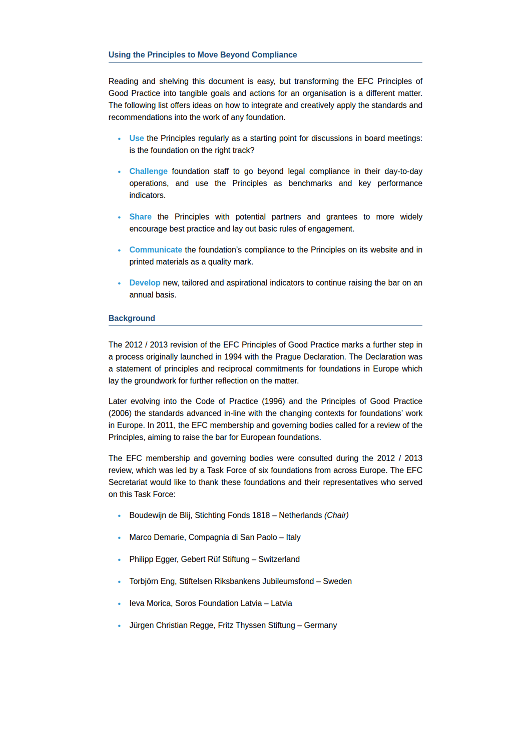Using the Principles to Move Beyond Compliance
Reading and shelving this document is easy, but transforming the EFC Principles of Good Practice into tangible goals and actions for an organisation is a different matter. The following list offers ideas on how to integrate and creatively apply the standards and recommendations into the work of any foundation.
Use the Principles regularly as a starting point for discussions in board meetings: is the foundation on the right track?
Challenge foundation staff to go beyond legal compliance in their day-to-day operations, and use the Principles as benchmarks and key performance indicators.
Share the Principles with potential partners and grantees to more widely encourage best practice and lay out basic rules of engagement.
Communicate the foundation’s compliance to the Principles on its website and in printed materials as a quality mark.
Develop new, tailored and aspirational indicators to continue raising the bar on an annual basis.
Background
The 2012 / 2013 revision of the EFC Principles of Good Practice marks a further step in a process originally launched in 1994 with the Prague Declaration. The Declaration was a statement of principles and reciprocal commitments for foundations in Europe which lay the groundwork for further reflection on the matter.
Later evolving into the Code of Practice (1996) and the Principles of Good Practice (2006) the standards advanced in-line with the changing contexts for foundations’ work in Europe. In 2011, the EFC membership and governing bodies called for a review of the Principles, aiming to raise the bar for European foundations.
The EFC membership and governing bodies were consulted during the 2012 / 2013 review, which was led by a Task Force of six foundations from across Europe. The EFC Secretariat would like to thank these foundations and their representatives who served on this Task Force:
Boudewijn de Blij, Stichting Fonds 1818 – Netherlands (Chair)
Marco Demarie, Compagnia di San Paolo – Italy
Philipp Egger, Gebert Rüf Stiftung – Switzerland
Torbjörn Eng, Stiftelsen Riksbankens Jubileumsfond – Sweden
Ieva Morica, Soros Foundation Latvia – Latvia
Jürgen Christian Regge, Fritz Thyssen Stiftung – Germany